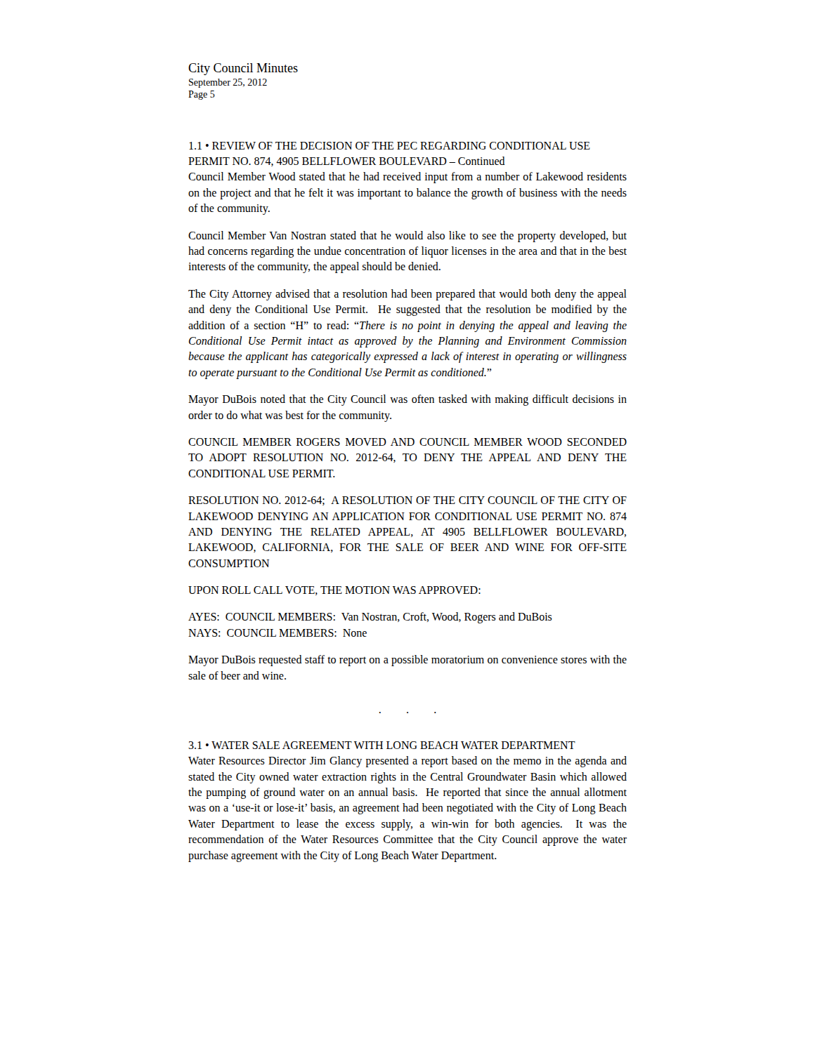City Council Minutes
September 25, 2012
Page 5
1.1 • REVIEW OF THE DECISION OF THE PEC REGARDING CONDITIONAL USE
PERMIT NO. 874, 4905 BELLFLOWER BOULEVARD – Continued
Council Member Wood stated that he had received input from a number of Lakewood residents on the project and that he felt it was important to balance the growth of business with the needs of the community.
Council Member Van Nostran stated that he would also like to see the property developed, but had concerns regarding the undue concentration of liquor licenses in the area and that in the best interests of the community, the appeal should be denied.
The City Attorney advised that a resolution had been prepared that would both deny the appeal and deny the Conditional Use Permit. He suggested that the resolution be modified by the addition of a section “H” to read: “There is no point in denying the appeal and leaving the Conditional Use Permit intact as approved by the Planning and Environment Commission because the applicant has categorically expressed a lack of interest in operating or willingness to operate pursuant to the Conditional Use Permit as conditioned.”
Mayor DuBois noted that the City Council was often tasked with making difficult decisions in order to do what was best for the community.
Council Member Rogers moved and Council Member Wood seconded to adopt Resolution No. 2012-64, to deny the appeal and deny the Conditional Use Permit.
Resolution No. 2012-64; A Resolution of the City Council of the City of Lakewood denying an application for Conditional Use Permit No. 874 and denying the related appeal, at 4905 Bellflower Boulevard, Lakewood, California, for the sale of beer and wine for off-site consumption
Upon roll call vote, the motion was approved:
AYES: COUNCIL MEMBERS: Van Nostran, Croft, Wood, Rogers and DuBois
NAYS: COUNCIL MEMBERS: None
Mayor DuBois requested staff to report on a possible moratorium on convenience stores with the sale of beer and wine.
...
3.1 • WATER SALE AGREEMENT WITH LONG BEACH WATER DEPARTMENT
Water Resources Director Jim Glancy presented a report based on the memo in the agenda and stated the City owned water extraction rights in the Central Groundwater Basin which allowed the pumping of ground water on an annual basis. He reported that since the annual allotment was on a ‘use-it or lose-it’ basis, an agreement had been negotiated with the City of Long Beach Water Department to lease the excess supply, a win-win for both agencies. It was the recommendation of the Water Resources Committee that the City Council approve the water purchase agreement with the City of Long Beach Water Department.